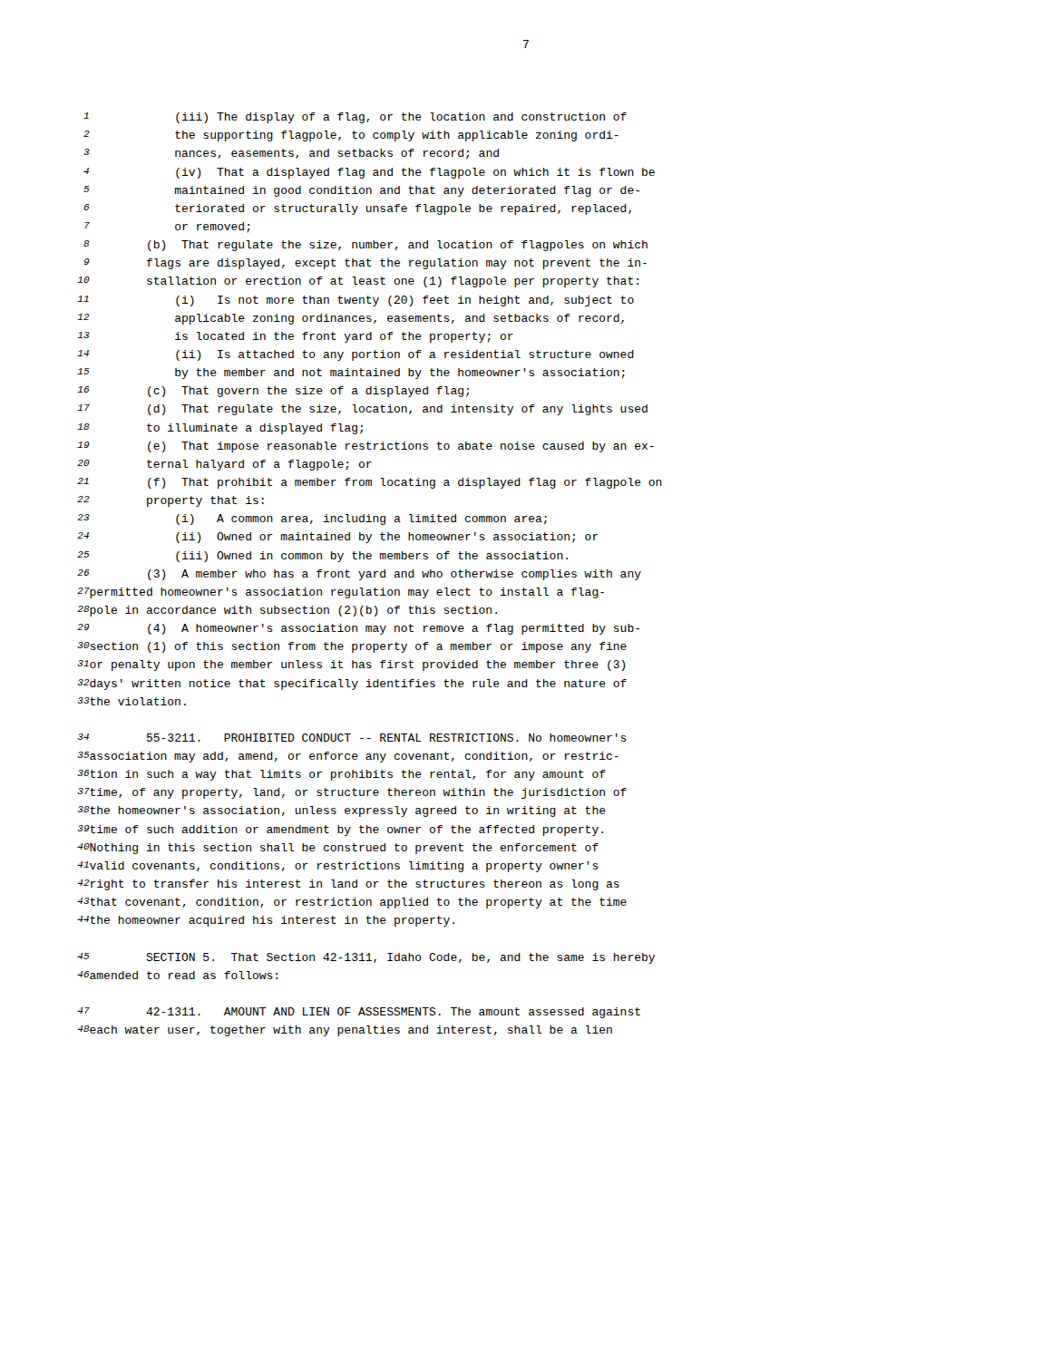7
| 1 | (iii) The display of a flag, or the location and construction of |
| 2 | the supporting flagpole, to comply with applicable zoning ordi- |
| 3 | nances, easements, and setbacks of record; and |
| 4 | (iv) That a displayed flag and the flagpole on which it is flown be |
| 5 | maintained in good condition and that any deteriorated flag or de- |
| 6 | teriorated or structurally unsafe flagpole be repaired, replaced, |
| 7 | or removed; |
| 8 | (b) That regulate the size, number, and location of flagpoles on which |
| 9 | flags are displayed, except that the regulation may not prevent the in- |
| 10 | stallation or erection of at least one (1) flagpole per property that: |
| 11 | (i) Is not more than twenty (20) feet in height and, subject to |
| 12 | applicable zoning ordinances, easements, and setbacks of record, |
| 13 | is located in the front yard of the property; or |
| 14 | (ii) Is attached to any portion of a residential structure owned |
| 15 | by the member and not maintained by the homeowner's association; |
| 16 | (c) That govern the size of a displayed flag; |
| 17 | (d) That regulate the size, location, and intensity of any lights used |
| 18 | to illuminate a displayed flag; |
| 19 | (e) That impose reasonable restrictions to abate noise caused by an ex- |
| 20 | ternal halyard of a flagpole; or |
| 21 | (f) That prohibit a member from locating a displayed flag or flagpole on |
| 22 | property that is: |
| 23 | (i) A common area, including a limited common area; |
| 24 | (ii) Owned or maintained by the homeowner's association; or |
| 25 | (iii) Owned in common by the members of the association. |
| 26 | (3) A member who has a front yard and who otherwise complies with any |
| 27 | permitted homeowner's association regulation may elect to install a flag- |
| 28 | pole in accordance with subsection (2)(b) of this section. |
| 29 | (4) A homeowner's association may not remove a flag permitted by sub- |
| 30 | section (1) of this section from the property of a member or impose any fine |
| 31 | or penalty upon the member unless it has first provided the member three (3) |
| 32 | days' written notice that specifically identifies the rule and the nature of |
| 33 | the violation. |
| 34 | 55-3211. PROHIBITED CONDUCT -- RENTAL RESTRICTIONS. No homeowner's |
| 35 | association may add, amend, or enforce any covenant, condition, or restric- |
| 36 | tion in such a way that limits or prohibits the rental, for any amount of |
| 37 | time, of any property, land, or structure thereon within the jurisdiction of |
| 38 | the homeowner's association, unless expressly agreed to in writing at the |
| 39 | time of such addition or amendment by the owner of the affected property. |
| 40 | Nothing in this section shall be construed to prevent the enforcement of |
| 41 | valid covenants, conditions, or restrictions limiting a property owner's |
| 42 | right to transfer his interest in land or the structures thereon as long as |
| 43 | that covenant, condition, or restriction applied to the property at the time |
| 44 | the homeowner acquired his interest in the property. |
| 45 | SECTION 5. That Section 42-1311, Idaho Code, be, and the same is hereby |
| 46 | amended to read as follows: |
| 47 | 42-1311. AMOUNT AND LIEN OF ASSESSMENTS. The amount assessed against |
| 48 | each water user, together with any penalties and interest, shall be a lien |